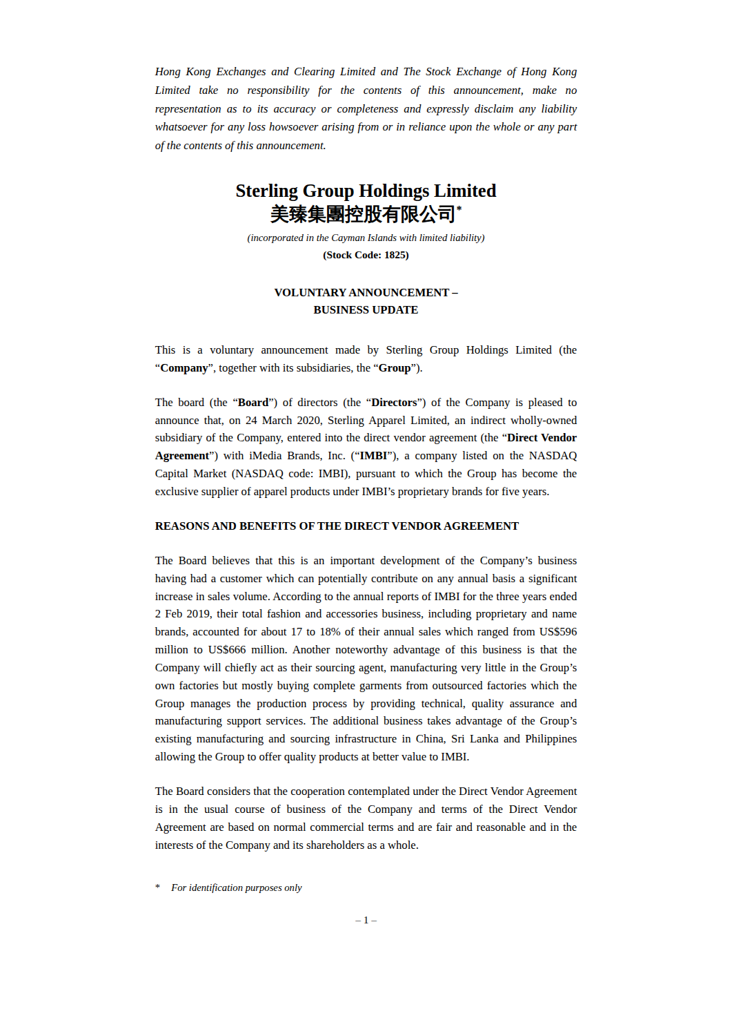Hong Kong Exchanges and Clearing Limited and The Stock Exchange of Hong Kong Limited take no responsibility for the contents of this announcement, make no representation as to its accuracy or completeness and expressly disclaim any liability whatsoever for any loss howsoever arising from or in reliance upon the whole or any part of the contents of this announcement.
Sterling Group Holdings Limited
美臻集團控股有限公司*
(incorporated in the Cayman Islands with limited liability)
(Stock Code: 1825)
VOLUNTARY ANNOUNCEMENT –
BUSINESS UPDATE
This is a voluntary announcement made by Sterling Group Holdings Limited (the “Company”, together with its subsidiaries, the “Group”).
The board (the “Board”) of directors (the “Directors”) of the Company is pleased to announce that, on 24 March 2020, Sterling Apparel Limited, an indirect wholly-owned subsidiary of the Company, entered into the direct vendor agreement (the “Direct Vendor Agreement”) with iMedia Brands, Inc. (“IMBI”), a company listed on the NASDAQ Capital Market (NASDAQ code: IMBI), pursuant to which the Group has become the exclusive supplier of apparel products under IMBI’s proprietary brands for five years.
REASONS AND BENEFITS OF THE DIRECT VENDOR AGREEMENT
The Board believes that this is an important development of the Company’s business having had a customer which can potentially contribute on any annual basis a significant increase in sales volume. According to the annual reports of IMBI for the three years ended 2 Feb 2019, their total fashion and accessories business, including proprietary and name brands, accounted for about 17 to 18% of their annual sales which ranged from US$596 million to US$666 million. Another noteworthy advantage of this business is that the Company will chiefly act as their sourcing agent, manufacturing very little in the Group’s own factories but mostly buying complete garments from outsourced factories which the Group manages the production process by providing technical, quality assurance and manufacturing support services. The additional business takes advantage of the Group’s existing manufacturing and sourcing infrastructure in China, Sri Lanka and Philippines allowing the Group to offer quality products at better value to IMBI.
The Board considers that the cooperation contemplated under the Direct Vendor Agreement is in the usual course of business of the Company and terms of the Direct Vendor Agreement are based on normal commercial terms and are fair and reasonable and in the interests of the Company and its shareholders as a whole.
*For identification purposes only
– 1 –